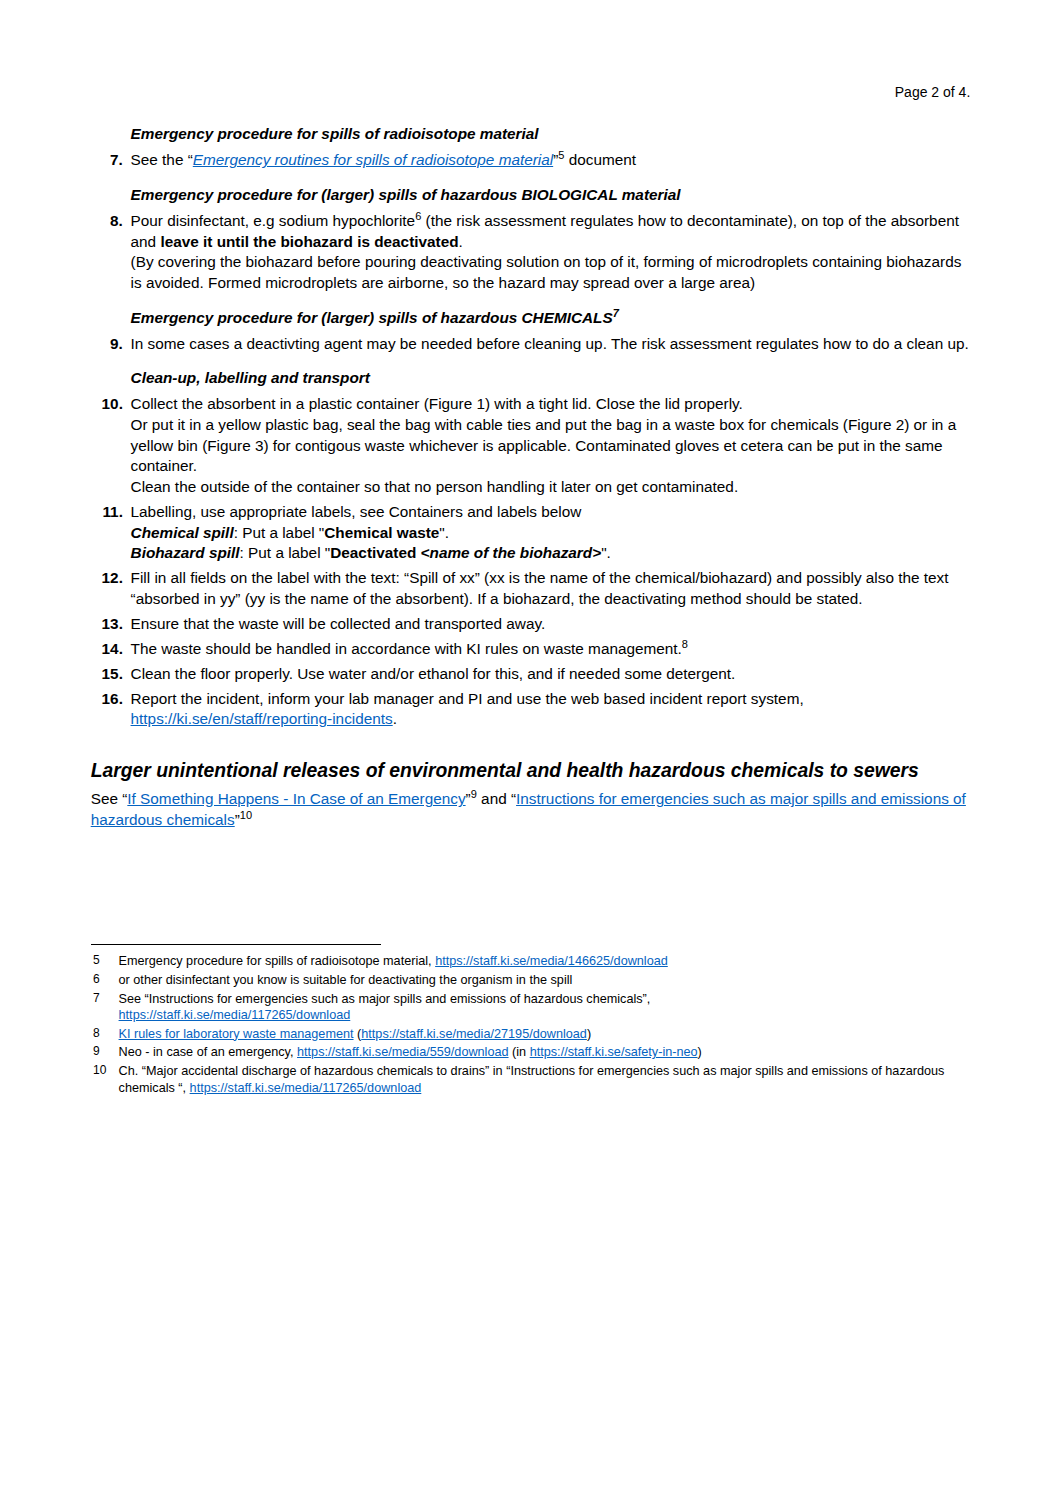Page 2 of 4.
Emergency procedure for spills of radioisotope material
7. See the “Emergency routines for spills of radioisotope material”5 document
Emergency procedure for (larger) spills of hazardous BIOLOGICAL material
8. Pour disinfectant, e.g sodium hypochlorite6 (the risk assessment regulates how to decontaminate), on top of the absorbent and leave it until the biohazard is deactivated.
(By covering the biohazard before pouring deactivating solution on top of it, forming of microdroplets containing biohazards is avoided. Formed microdroplets are airborne, so the hazard may spread over a large area)
Emergency procedure for (larger) spills of hazardous CHEMICALS7
9. In some cases a deactivting agent may be needed before cleaning up. The risk assessment regulates how to do a clean up.
Clean-up, labelling and transport
10. Collect the absorbent in a plastic container (Figure 1) with a tight lid. Close the lid properly.
Or put it in a yellow plastic bag, seal the bag with cable ties and put the bag in a waste box for chemicals (Figure 2) or in a yellow bin (Figure 3) for contigous waste whichever is applicable. Contaminated gloves et cetera can be put in the same container.
Clean the outside of the container so that no person handling it later on get contaminated.
11. Labelling, use appropriate labels, see Containers and labels below
Chemical spill: Put a label "Chemical waste".
Biohazard spill: Put a label "Deactivated <name of the biohazard>".
12. Fill in all fields on the label with the text: “Spill of xx” (xx is the name of the chemical/biohazard) and possibly also the text “absorbed in yy” (yy is the name of the absorbent). If a biohazard, the deactivating method should be stated.
13. Ensure that the waste will be collected and transported away.
14. The waste should be handled in accordance with KI rules on waste management.8
15. Clean the floor properly. Use water and/or ethanol for this, and if needed some detergent.
16. Report the incident, inform your lab manager and PI and use the web based incident report system, https://ki.se/en/staff/reporting-incidents.
Larger unintentional releases of environmental and health hazardous chemicals to sewers
See “If Something Happens - In Case of an Emergency”9 and “Instructions for emergencies such as major spills and emissions of hazardous chemicals”10
5 Emergency procedure for spills of radioisotope material, https://staff.ki.se/media/146625/download
6or other disinfectant you know is suitable for deactivating the organism in the spill
7 See “Instructions for emergencies such as major spills and emissions of hazardous chemicals”, https://staff.ki.se/media/117265/download
8 KI rules for laboratory waste management (https://staff.ki.se/media/27195/download)
9 Neo - in case of an emergency, https://staff.ki.se/media/559/download (in https://staff.ki.se/safety-in-neo)
10 Ch. “Major accidental discharge of hazardous chemicals to drains” in “Instructions for emergencies such as major spills and emissions of hazardous chemicals “, https://staff.ki.se/media/117265/download